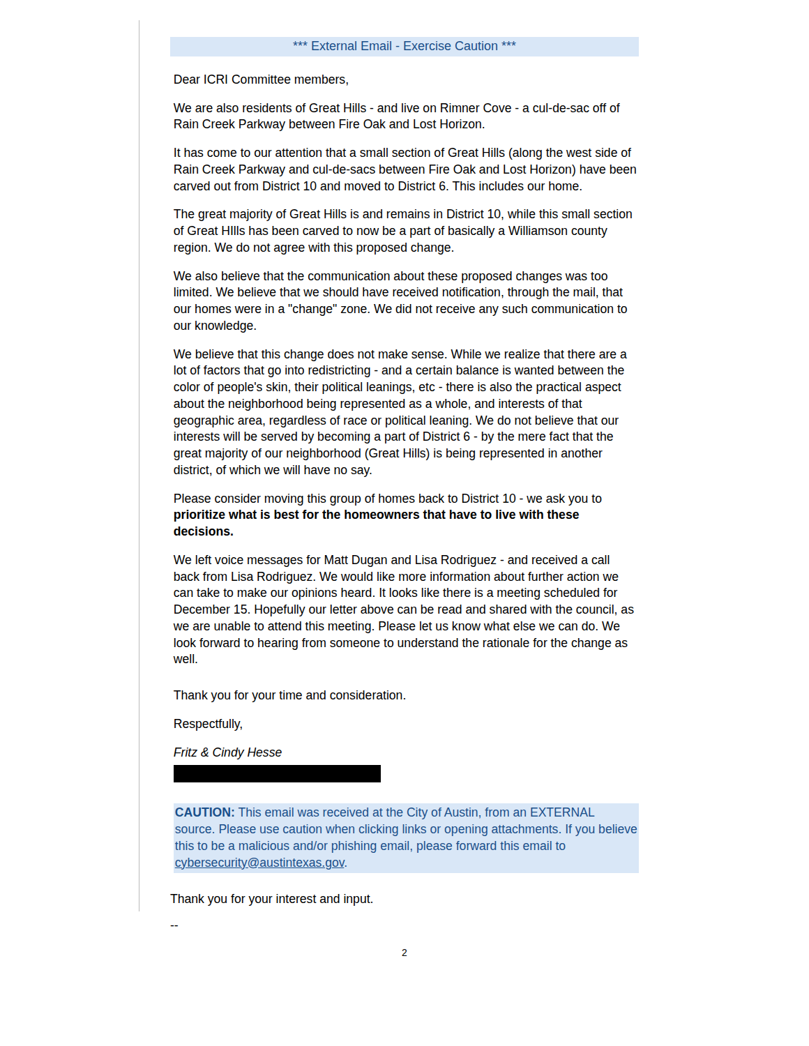*** External Email - Exercise Caution ***
Dear ICRI Committee members,
We are also residents of Great Hills - and live on Rimner Cove - a cul-de-sac off of Rain Creek Parkway between Fire Oak and Lost Horizon.
It has come to our attention that a small section of Great Hills (along the west side of Rain Creek Parkway and cul-de-sacs between Fire Oak and Lost Horizon) have been carved out from District 10 and moved to District 6. This includes our home.
The great majority of Great Hills is and remains in District 10, while this small section of Great HIlls has been carved to now be a part of basically a Williamson county region. We do not agree with this proposed change.
We also believe that the communication about these proposed changes was too limited. We believe that we should have received notification, through the mail, that our homes were in a "change" zone. We did not receive any such communication to our knowledge.
We believe that this change does not make sense. While we realize that there are a lot of factors that go into redistricting - and a certain balance is wanted between the color of people's skin, their political leanings, etc - there is also the practical aspect about the neighborhood being represented as a whole, and interests of that geographic area, regardless of race or political leaning. We do not believe that our interests will be served by becoming a part of District 6 - by the mere fact that the great majority of our neighborhood (Great Hills) is being represented in another district, of which we will have no say.
Please consider moving this group of homes back to District 10 - we ask you to prioritize what is best for the homeowners that have to live with these decisions.
We left voice messages for Matt Dugan and Lisa Rodriguez - and received a call back from Lisa Rodriguez. We would like more information about further action we can take to make our opinions heard. It looks like there is a meeting scheduled for December 15. Hopefully our letter above can be read and shared with the council, as we are unable to attend this meeting. Please let us know what else we can do. We look forward to hearing from someone to understand the rationale for the change as well.
Thank you for your time and consideration.
Respectfully,
Fritz & Cindy Hesse
CAUTION: This email was received at the City of Austin, from an EXTERNAL source. Please use caution when clicking links or opening attachments. If you believe this to be a malicious and/or phishing email, please forward this email to cybersecurity@austintexas.gov.
Thank you for your interest and input.
--
2